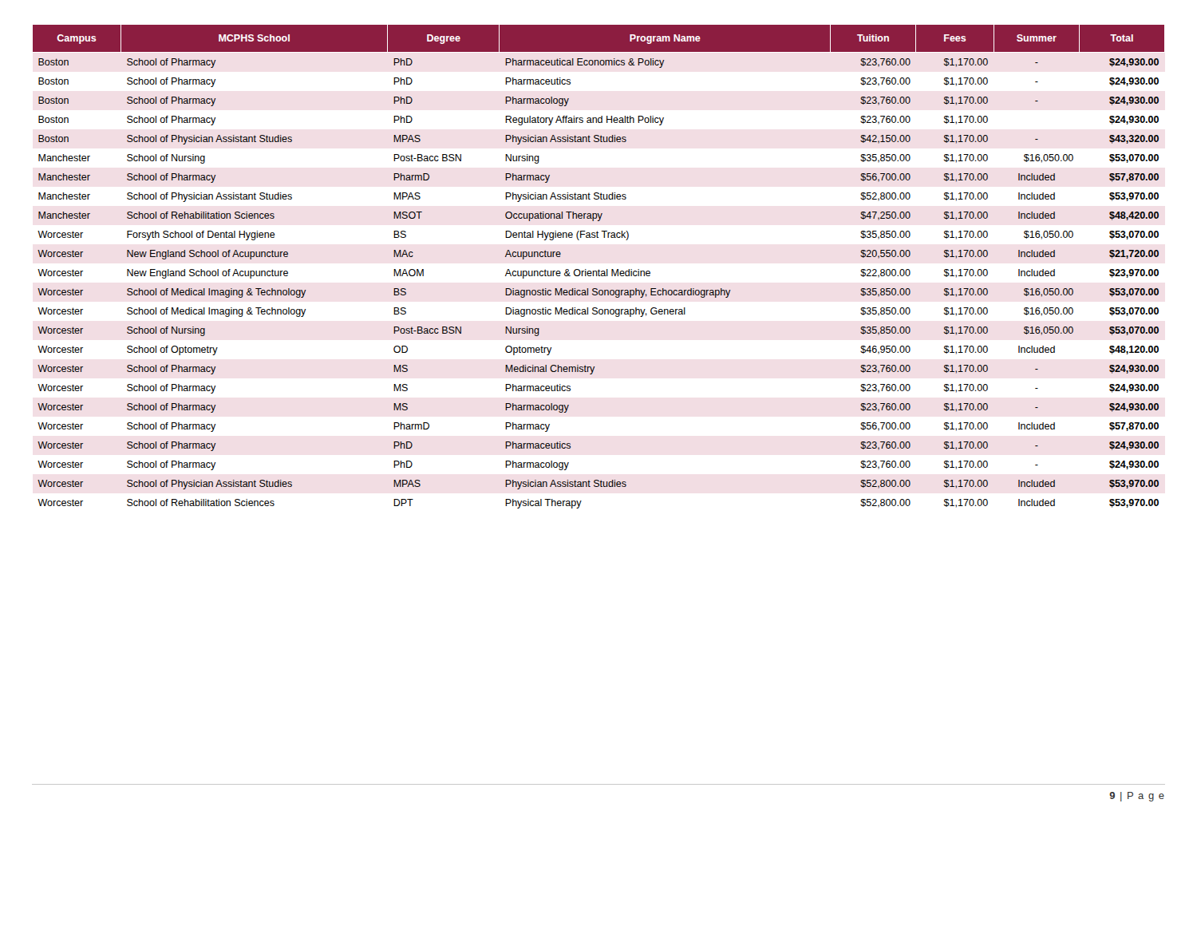| Campus | MCPHS School | Degree | Program Name | Tuition | Fees | Summer | Total |
| --- | --- | --- | --- | --- | --- | --- | --- |
| Boston | School of Pharmacy | PhD | Pharmaceutical Economics & Policy | $23,760.00 | $1,170.00 | - | $24,930.00 |
| Boston | School of Pharmacy | PhD | Pharmaceutics | $23,760.00 | $1,170.00 | - | $24,930.00 |
| Boston | School of Pharmacy | PhD | Pharmacology | $23,760.00 | $1,170.00 | - | $24,930.00 |
| Boston | School of Pharmacy | PhD | Regulatory Affairs and Health Policy | $23,760.00 | $1,170.00 | | $24,930.00 |
| Boston | School of Physician Assistant Studies | MPAS | Physician Assistant Studies | $42,150.00 | $1,170.00 | - | $43,320.00 |
| Manchester | School of Nursing | Post-Bacc BSN | Nursing | $35,850.00 | $1,170.00 | $16,050.00 | $53,070.00 |
| Manchester | School of Pharmacy | PharmD | Pharmacy | $56,700.00 | $1,170.00 | Included | $57,870.00 |
| Manchester | School of Physician Assistant Studies | MPAS | Physician Assistant Studies | $52,800.00 | $1,170.00 | Included | $53,970.00 |
| Manchester | School of Rehabilitation Sciences | MSOT | Occupational Therapy | $47,250.00 | $1,170.00 | Included | $48,420.00 |
| Worcester | Forsyth School of Dental Hygiene | BS | Dental Hygiene (Fast Track) | $35,850.00 | $1,170.00 | $16,050.00 | $53,070.00 |
| Worcester | New England School of Acupuncture | MAc | Acupuncture | $20,550.00 | $1,170.00 | Included | $21,720.00 |
| Worcester | New England School of Acupuncture | MAOM | Acupuncture & Oriental Medicine | $22,800.00 | $1,170.00 | Included | $23,970.00 |
| Worcester | School of Medical Imaging & Technology | BS | Diagnostic Medical Sonography, Echocardiography | $35,850.00 | $1,170.00 | $16,050.00 | $53,070.00 |
| Worcester | School of Medical Imaging & Technology | BS | Diagnostic Medical Sonography, General | $35,850.00 | $1,170.00 | $16,050.00 | $53,070.00 |
| Worcester | School of Nursing | Post-Bacc BSN | Nursing | $35,850.00 | $1,170.00 | $16,050.00 | $53,070.00 |
| Worcester | School of Optometry | OD | Optometry | $46,950.00 | $1,170.00 | Included | $48,120.00 |
| Worcester | School of Pharmacy | MS | Medicinal Chemistry | $23,760.00 | $1,170.00 | - | $24,930.00 |
| Worcester | School of Pharmacy | MS | Pharmaceutics | $23,760.00 | $1,170.00 | - | $24,930.00 |
| Worcester | School of Pharmacy | MS | Pharmacology | $23,760.00 | $1,170.00 | - | $24,930.00 |
| Worcester | School of Pharmacy | PharmD | Pharmacy | $56,700.00 | $1,170.00 | Included | $57,870.00 |
| Worcester | School of Pharmacy | PhD | Pharmaceutics | $23,760.00 | $1,170.00 | - | $24,930.00 |
| Worcester | School of Pharmacy | PhD | Pharmacology | $23,760.00 | $1,170.00 | - | $24,930.00 |
| Worcester | School of Physician Assistant Studies | MPAS | Physician Assistant Studies | $52,800.00 | $1,170.00 | Included | $53,970.00 |
| Worcester | School of Rehabilitation Sciences | DPT | Physical Therapy | $52,800.00 | $1,170.00 | Included | $53,970.00 |
9 | P a g e